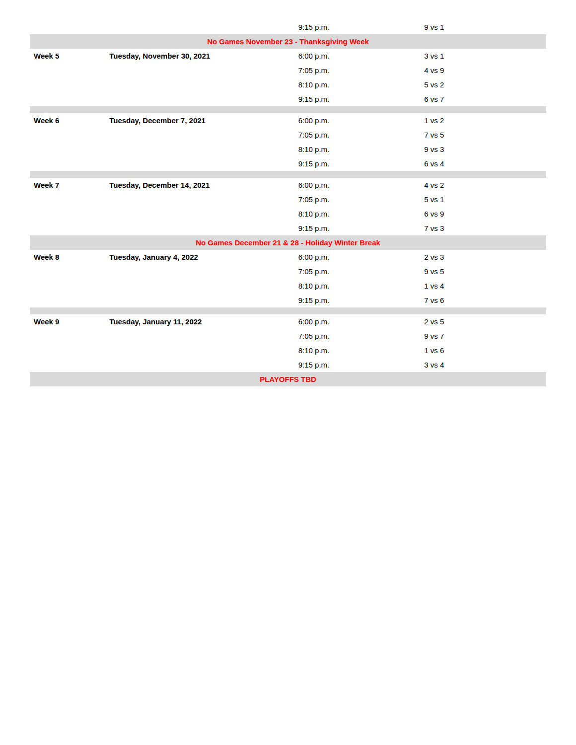| | | 9:15 p.m. | 9 vs 1 |
| No Games November 23 - Thanksgiving Week |
| Week 5 | Tuesday, November 30, 2021 | 6:00 p.m. | 3 vs 1 |
| | | 7:05 p.m. | 4 vs 9 |
| | | 8:10 p.m. | 5 vs 2 |
| | | 9:15 p.m. | 6 vs 7 |
| Week 6 | Tuesday, December 7, 2021 | 6:00 p.m. | 1 vs 2 |
| | | 7:05 p.m. | 7 vs 5 |
| | | 8:10 p.m. | 9 vs 3 |
| | | 9:15 p.m. | 6 vs 4 |
| Week 7 | Tuesday, December 14, 2021 | 6:00 p.m. | 4 vs 2 |
| | | 7:05 p.m. | 5 vs 1 |
| | | 8:10 p.m. | 6 vs 9 |
| | | 9:15 p.m. | 7 vs 3 |
| No Games December 21 & 28 - Holiday Winter Break |
| Week 8 | Tuesday, January 4, 2022 | 6:00 p.m. | 2 vs 3 |
| | | 7:05 p.m. | 9 vs 5 |
| | | 8:10 p.m. | 1 vs 4 |
| | | 9:15 p.m. | 7 vs 6 |
| Week 9 | Tuesday, January 11, 2022 | 6:00 p.m. | 2 vs 5 |
| | | 7:05 p.m. | 9 vs 7 |
| | | 8:10 p.m. | 1 vs 6 |
| | | 9:15 p.m. | 3 vs 4 |
| PLAYOFFS TBD |